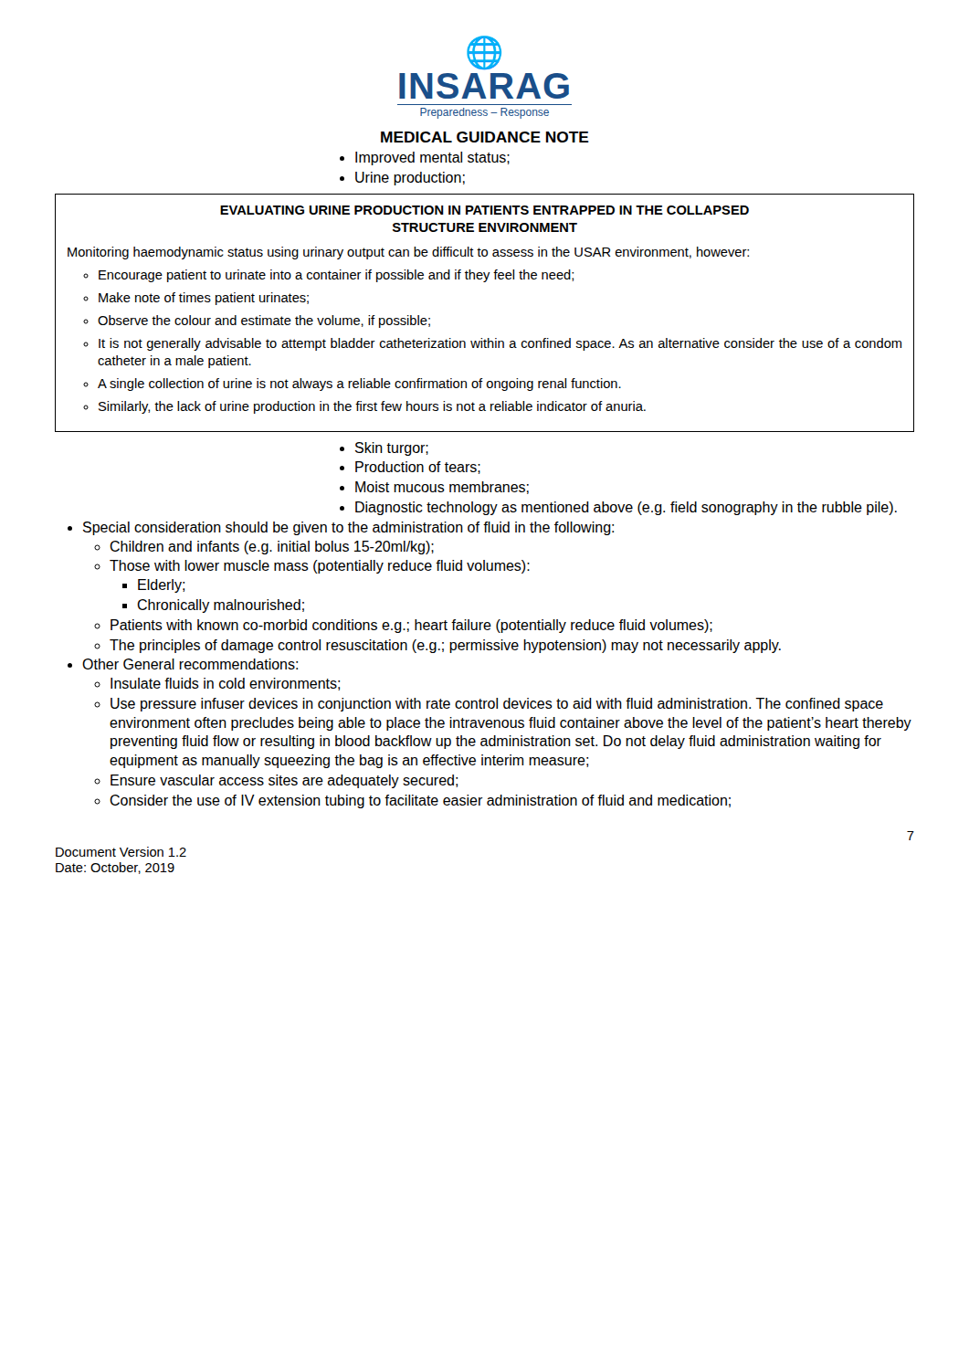🌐
INSARAG
Preparedness – Response
MEDICAL GUIDANCE NOTE
Improved mental status;
Urine production;
EVALUATING URINE PRODUCTION IN PATIENTS ENTRAPPED IN THE COLLAPSED
STRUCTURE ENVIRONMENT
Monitoring haemodynamic status using urinary output can be difficult to assess in the USAR environment, however:
Encourage patient to urinate into a container if possible and if they feel the need;
Make note of times patient urinates;
Observe the colour and estimate the volume, if possible;
It is not generally advisable to attempt bladder catheterization within a confined space. As an alternative consider the use of a condom catheter in a male patient.
A single collection of urine is not always a reliable confirmation of ongoing renal function.
Similarly, the lack of urine production in the first few hours is not a reliable indicator of anuria.
Skin turgor;
Production of tears;
Moist mucous membranes;
Diagnostic technology as mentioned above (e.g. field sonography in the rubble pile).
Special consideration should be given to the administration of fluid in the following:
Children and infants (e.g. initial bolus 15-20ml/kg);
Those with lower muscle mass (potentially reduce fluid volumes):
Elderly;
Chronically malnourished;
Patients with known co-morbid conditions e.g.; heart failure (potentially reduce fluid volumes);
The principles of damage control resuscitation (e.g.; permissive hypotension) may not necessarily apply.
Other General recommendations:
Insulate fluids in cold environments;
Use pressure infuser devices in conjunction with rate control devices to aid with fluid administration. The confined space environment often precludes being able to place the intravenous fluid container above the level of the patient’s heart thereby preventing fluid flow or resulting in blood backflow up the administration set. Do not delay fluid administration waiting for equipment as manually squeezing the bag is an effective interim measure;
Ensure vascular access sites are adequately secured;
Consider the use of IV extension tubing to facilitate easier administration of fluid and medication;
7
Document Version 1.2
Date: October, 2019